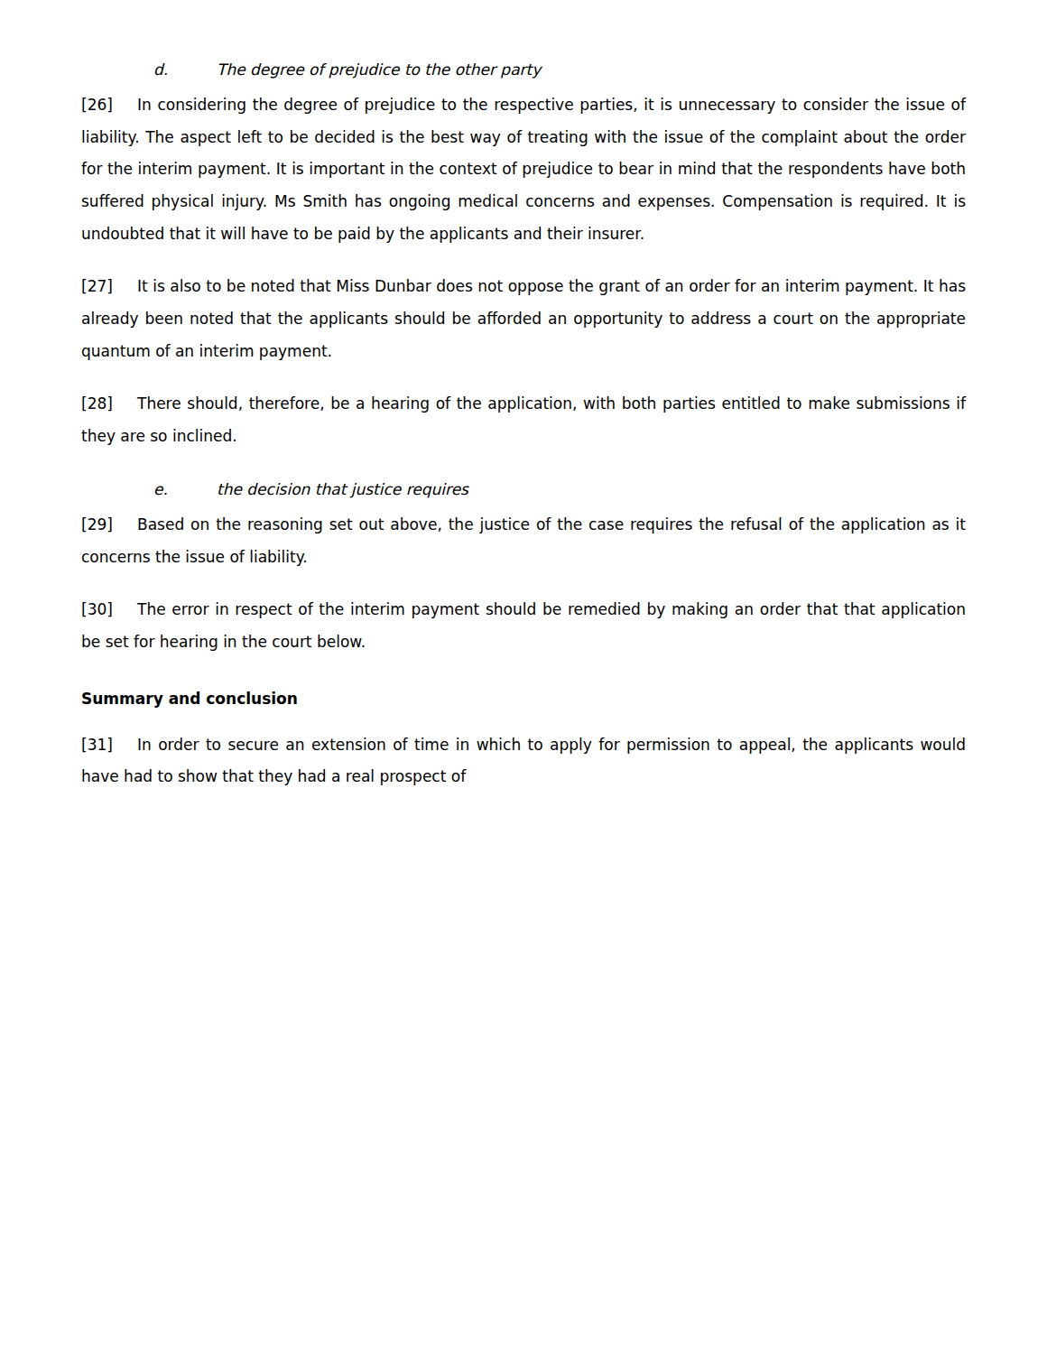d. The degree of prejudice to the other party
[26] In considering the degree of prejudice to the respective parties, it is unnecessary to consider the issue of liability. The aspect left to be decided is the best way of treating with the issue of the complaint about the order for the interim payment. It is important in the context of prejudice to bear in mind that the respondents have both suffered physical injury. Ms Smith has ongoing medical concerns and expenses. Compensation is required. It is undoubted that it will have to be paid by the applicants and their insurer.
[27] It is also to be noted that Miss Dunbar does not oppose the grant of an order for an interim payment. It has already been noted that the applicants should be afforded an opportunity to address a court on the appropriate quantum of an interim payment.
[28] There should, therefore, be a hearing of the application, with both parties entitled to make submissions if they are so inclined.
e. the decision that justice requires
[29] Based on the reasoning set out above, the justice of the case requires the refusal of the application as it concerns the issue of liability.
[30] The error in respect of the interim payment should be remedied by making an order that that application be set for hearing in the court below.
Summary and conclusion
[31] In order to secure an extension of time in which to apply for permission to appeal, the applicants would have had to show that they had a real prospect of